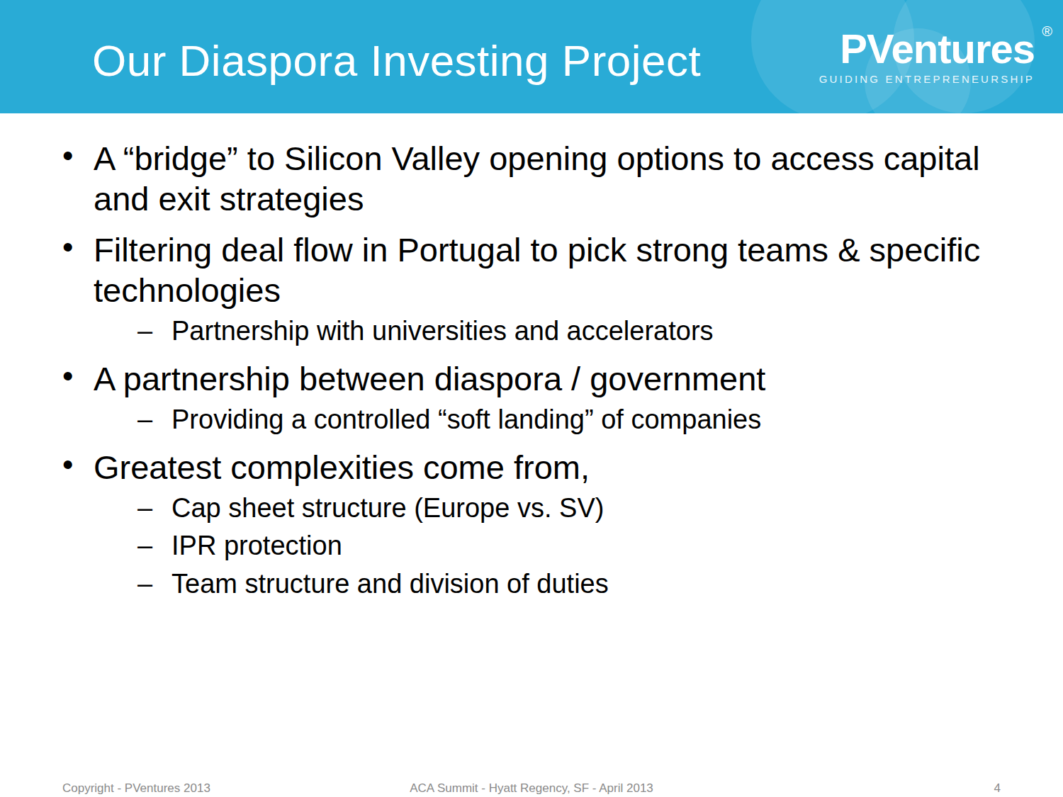Our Diaspora Investing Project
PVentures®
GUIDING ENTREPRENEURSHIP
A “bridge” to Silicon Valley opening options to access capital and exit strategies
Filtering deal flow in Portugal to pick strong teams & specific technologies
Partnership with universities and accelerators
A partnership between diaspora / government
Providing a controlled “soft landing” of companies
Greatest complexities come from,
Cap sheet structure (Europe vs. SV)
IPR protection
Team structure and division of duties
Copyright - PVentures 2013 ACA Summit - Hyatt Regency, SF - April 2013 4